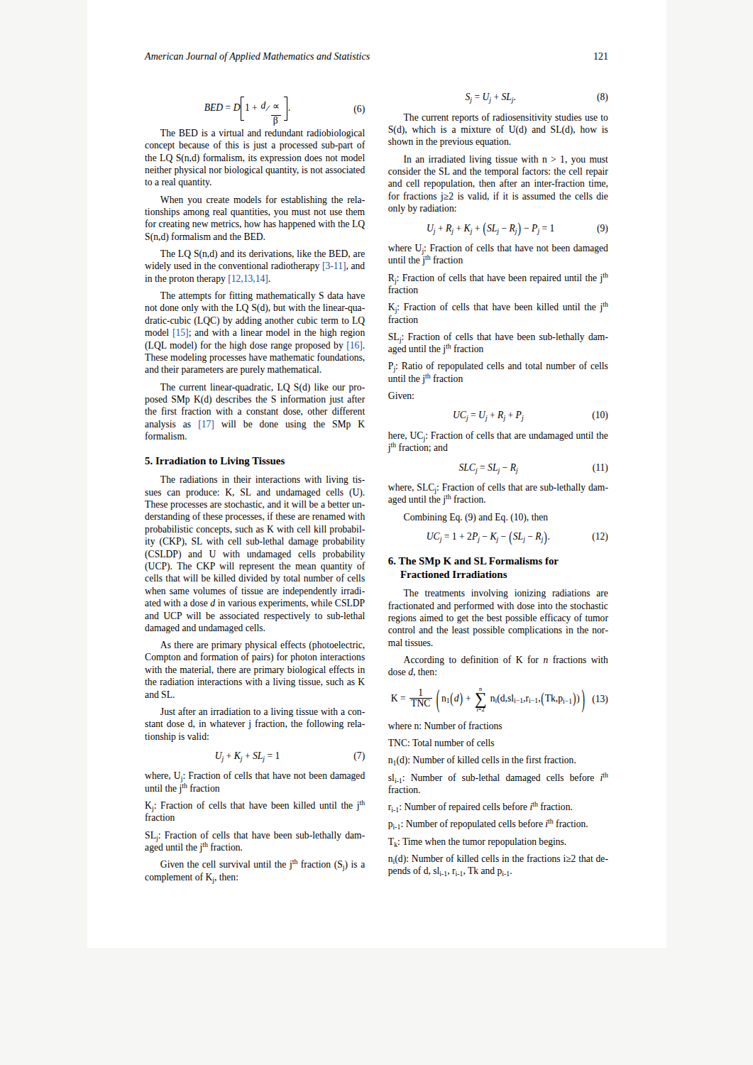American Journal of Applied Mathematics and Statistics 121
BED = D 1 + d/∝β .
(6)
The BED is a virtual and redundant radiobiological concept because of this is just a processed sub-part of the LQ S(n,d) formalism, its expression does not model neither physical nor biological quantity, is not associated to a real quantity.
When you create models for establishing the relationships among real quantities, you must not use them for creating new metrics, how has happened with the LQ S(n,d) formalism and the BED.
The LQ S(n,d) and its derivations, like the BED, are widely used in the conventional radiotherapy [3-11], and in the proton therapy [12,13,14].
The attempts for fitting mathematically S data have not done only with the LQ S(d), but with the linear-quadratic-cubic (LQC) by adding another cubic term to LQ model [15]; and with a linear model in the high region (LQL model) for the high dose range proposed by [16]. These modeling processes have mathematic foundations, and their parameters are purely mathematical.
The current linear-quadratic, LQ S(d) like our proposed SMp K(d) describes the S information just after the first fraction with a constant dose, other different analysis as [17] will be done using the SMp K formalism.
5. Irradiation to Living Tissues
The radiations in their interactions with living tissues can produce: K, SL and undamaged cells (U). These processes are stochastic, and it will be a better understanding of these processes, if these are renamed with probabilistic concepts, such as K with cell kill probability (CKP), SL with cell sub-lethal damage probability (CSLDP) and U with undamaged cells probability (UCP). The CKP will represent the mean quantity of cells that will be killed divided by total number of cells when same volumes of tissue are independently irradiated with a dose d in various experiments, while CSLDP and UCP will be associated respectively to sub-lethal damaged and undamaged cells.
As there are primary physical effects (photoelectric, Compton and formation of pairs) for photon interactions with the material, there are primary biological effects in the radiation interactions with a living tissue, such as K and SL.
Just after an irradiation to a living tissue with a constant dose d, in whatever j fraction, the following relationship is valid:
Uj + Kj + SLj = 1
(7)
where, Uj: Fraction of cells that have not been damaged until the jth fraction
Kj: Fraction of cells that have been killed until the jth fraction
SLj: Fraction of cells that have been sub-lethally damaged until the jth fraction.
Given the cell survival until the jth fraction (Sj) is a complement of Kj, then:
Sj = Uj + SLj.
(8)
The current reports of radiosensitivity studies use to S(d), which is a mixture of U(d) and SL(d), how is shown in the previous equation.
In an irradiated living tissue with n > 1, you must consider the SL and the temporal factors: the cell repair and cell repopulation, then after an inter-fraction time, for fractions j≥2 is valid, if it is assumed the cells die only by radiation:
Uj + Rj + Kj + SLj − Rj − Pj = 1
(9)
where Uj: Fraction of cells that have not been damaged until the jth fraction
Rj: Fraction of cells that have been repaired until the jth fraction
Kj: Fraction of cells that have been killed until the jth fraction
SLj: Fraction of cells that have been sub-lethally damaged until the jth fraction
Pj: Ratio of repopulated cells and total number of cells until the jth fraction
Given:
UCj = Uj + Rj + Pj
(10)
here, UCj: Fraction of cells that are undamaged until the jth fraction; and
SLCj = SLj − Rj
(11)
where, SLCj: Fraction of cells that are sub-lethally damaged until the jth fraction.
Combining Eq. (9) and Eq. (10), then
UCj = 1 + 2Pj − Kj − SLj − Rj.
(12)
6. The SMp K and SL Formalisms forFractioned Irradiations
The treatments involving ionizing radiations are fractionated and performed with dose into the stochastic regions aimed to get the best possible efficacy of tumor control and the least possible complications in the normal tissues.
According to definition of K for n fractions with dose d, then:
K = 1 TNC n1d + n∑i=2 ni(d,sli−1,ri−1,Tk,pi−1)
(13)
where n: Number of fractions
TNC: Total number of cells
n1(d): Number of killed cells in the first fraction.
sli-1: Number of sub-lethal damaged cells before ith fraction.
ri-1: Number of repaired cells before ith fraction.
pi-1: Number of repopulated cells before ith fraction.
Tk: Time when the tumor repopulation begins.
ni(d): Number of killed cells in the fractions i≥2 that depends of d, sli-1, ri-1, Tk and pi-1.